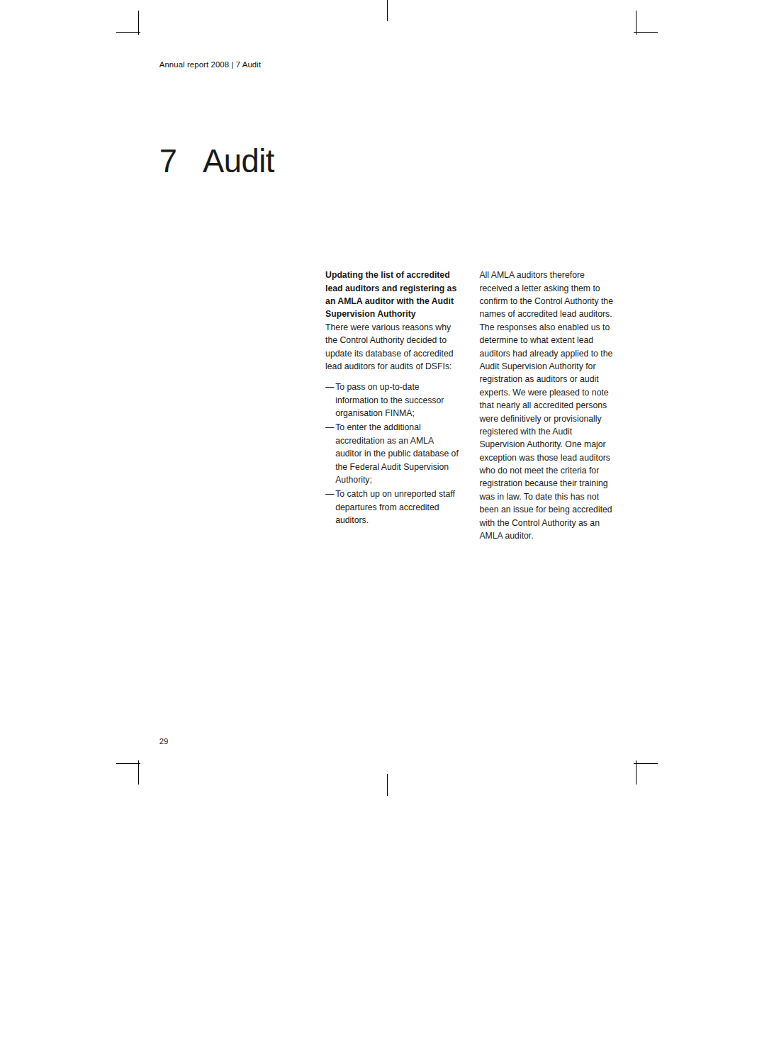Annual report 2008 | 7 Audit
7 Audit
Updating the list of accredited lead auditors and registering as an AMLA auditor with the Audit Supervision Authority
There were various reasons why the Control Authority decided to update its database of accredited lead auditors for audits of DSFIs:
To pass on up-to-date information to the successor organisation FINMA;
To enter the additional accreditation as an AMLA auditor in the public database of the Federal Audit Supervision Authority;
To catch up on unreported staff departures from accredited auditors.
All AMLA auditors therefore received a letter asking them to confirm to the Control Authority the names of accredited lead auditors. The responses also enabled us to determine to what extent lead auditors had already applied to the Audit Supervision Authority for registration as auditors or audit experts. We were pleased to note that nearly all accredited persons were definitively or provisionally registered with the Audit Supervision Authority. One major exception was those lead auditors who do not meet the criteria for registration because their training was in law. To date this has not been an issue for being accredited with the Control Authority as an AMLA auditor.
29